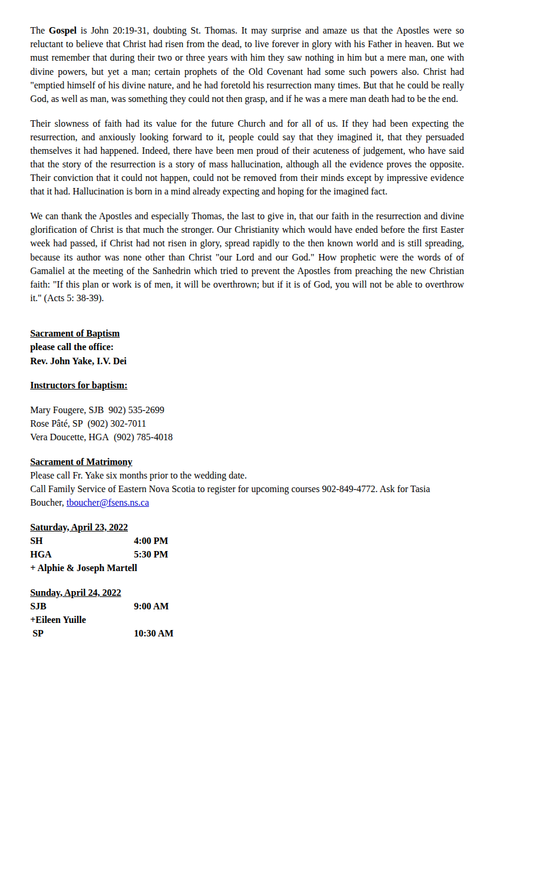The Gospel is John 20:19-31, doubting St. Thomas. It may surprise and amaze us that the Apostles were so reluctant to believe that Christ had risen from the dead, to live forever in glory with his Father in heaven. But we must remember that during their two or three years with him they saw nothing in him but a mere man, one with divine powers, but yet a man; certain prophets of the Old Covenant had some such powers also. Christ had "emptied himself of his divine nature, and he had foretold his resurrection many times. But that he could be really God, as well as man, was something they could not then grasp, and if he was a mere man death had to be the end.
Their slowness of faith had its value for the future Church and for all of us. If they had been expecting the resurrection, and anxiously looking forward to it, people could say that they imagined it, that they persuaded themselves it had happened. Indeed, there have been men proud of their acuteness of judgement, who have said that the story of the resurrection is a story of mass hallucination, although all the evidence proves the opposite. Their conviction that it could not happen, could not be removed from their minds except by impressive evidence that it had. Hallucination is born in a mind already expecting and hoping for the imagined fact.
We can thank the Apostles and especially Thomas, the last to give in, that our faith in the resurrection and divine glorification of Christ is that much the stronger. Our Christianity which would have ended before the first Easter week had passed, if Christ had not risen in glory, spread rapidly to the then known world and is still spreading, because its author was none other than Christ "our Lord and our God." How prophetic were the words of of Gamaliel at the meeting of the Sanhedrin which tried to prevent the Apostles from preaching the new Christian faith: "If this plan or work is of men, it will be overthrown; but if it is of God, you will not be able to overthrow it." (Acts 5: 38-39).
Sacrament of Baptism
please call the office:
Rev. John Yake, I.V. Dei
Instructors for baptism:
Mary Fougere, SJB 902) 535-2699
Rose Pâté, SP (902) 302-7011
Vera Doucette, HGA (902) 785-4018
Sacrament of Matrimony
Please call Fr. Yake six months prior to the wedding date.
Call Family Service of Eastern Nova Scotia to register for upcoming courses 902-849-4772. Ask for Tasia Boucher, tboucher@fsens.ns.ca
Saturday, April 23, 2022
| SH | 4:00 PM |
| HGA | 5:30 PM |
+ Alphie & Joseph Martell
Sunday, April 24, 2022
| SJB | 9:00 AM |
+Eileen Yuille
| SP | 10:30 AM |